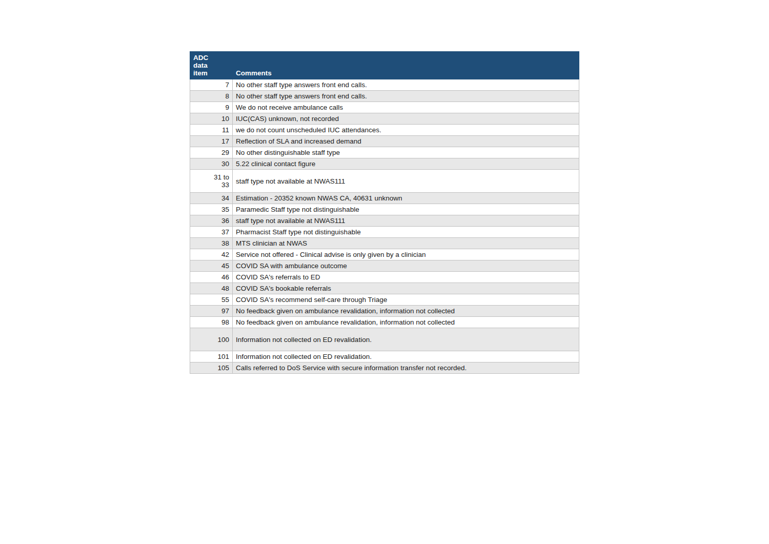| ADC data item | Comments |
| --- | --- |
| 7 | No other staff type answers front end calls. |
| 8 | No other staff type answers front end calls. |
| 9 | We do not receive ambulance calls |
| 10 | IUC(CAS) unknown, not recorded |
| 11 | we do not count unscheduled IUC attendances. |
| 17 | Reflection of SLA and increased demand |
| 29 | No other distinguishable staff type |
| 30 | 5.22 clinical contact figure |
| 31 to 33 | staff type not available at NWAS111 |
| 34 | Estimation - 20352 known NWAS CA, 40631 unknown |
| 35 | Paramedic Staff type not distinguishable |
| 36 | staff type not available at NWAS111 |
| 37 | Pharmacist Staff type not distinguishable |
| 38 | MTS clinician at NWAS |
| 42 | Service not offered - Clinical advise is only given by a clinician |
| 45 | COVID SA with ambulance outcome |
| 46 | COVID SA's referrals to ED |
| 48 | COVID SA's bookable referrals |
| 55 | COVID SA's recommend self-care through Triage |
| 97 | No feedback given on ambulance revalidation, information not collected |
| 98 | No feedback given on ambulance revalidation, information not collected |
| 100 | Information not collected on ED revalidation. |
| 101 | Information not collected on ED revalidation. |
| 105 | Calls referred to DoS Service with secure information transfer not recorded. |